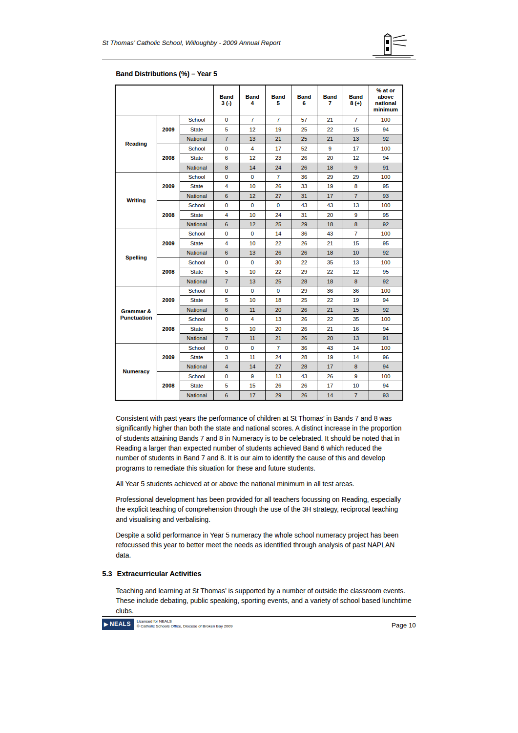St Thomas’ Catholic School, Willoughby - 2009 Annual Report
Band Distributions (%) – Year 5
| | Band 3 (-) | Band 4 | Band 5 | Band 6 | Band 7 | Band 8 (+) | % at or above national minimum |
| --- | --- | --- | --- | --- | --- | --- | --- |
| Reading | 2009 | School | 0 | 7 | 7 | 57 | 21 | 7 | 100 |
| State | 5 | 12 | 19 | 25 | 22 | 15 | 94 |
| National | 7 | 13 | 21 | 25 | 21 | 13 | 92 |
| 2008 | School | 0 | 4 | 17 | 52 | 9 | 17 | 100 |
| State | 6 | 12 | 23 | 26 | 20 | 12 | 94 |
| National | 8 | 14 | 24 | 26 | 18 | 9 | 91 |
| Writing | 2009 | School | 0 | 0 | 7 | 36 | 29 | 29 | 100 |
| State | 4 | 10 | 26 | 33 | 19 | 8 | 95 |
| National | 6 | 12 | 27 | 31 | 17 | 7 | 93 |
| 2008 | School | 0 | 0 | 0 | 43 | 43 | 13 | 100 |
| State | 4 | 10 | 24 | 31 | 20 | 9 | 95 |
| National | 6 | 12 | 25 | 29 | 18 | 8 | 92 |
| Spelling | 2009 | School | 0 | 0 | 14 | 36 | 43 | 7 | 100 |
| State | 4 | 10 | 22 | 26 | 21 | 15 | 95 |
| National | 6 | 13 | 26 | 26 | 18 | 10 | 92 |
| 2008 | School | 0 | 0 | 30 | 22 | 35 | 13 | 100 |
| State | 5 | 10 | 22 | 29 | 22 | 12 | 95 |
| National | 7 | 13 | 25 | 28 | 18 | 8 | 92 |
| Grammar & Punctuation | 2009 | School | 0 | 0 | 0 | 29 | 36 | 36 | 100 |
| State | 5 | 10 | 18 | 25 | 22 | 19 | 94 |
| National | 6 | 11 | 20 | 26 | 21 | 15 | 92 |
| 2008 | School | 0 | 4 | 13 | 26 | 22 | 35 | 100 |
| State | 5 | 10 | 20 | 26 | 21 | 16 | 94 |
| National | 7 | 11 | 21 | 26 | 20 | 13 | 91 |
| Numeracy | 2009 | School | 0 | 0 | 7 | 36 | 43 | 14 | 100 |
| State | 3 | 11 | 24 | 28 | 19 | 14 | 96 |
| National | 4 | 14 | 27 | 28 | 17 | 8 | 94 |
| 2008 | School | 0 | 9 | 13 | 43 | 26 | 9 | 100 |
| State | 5 | 15 | 26 | 26 | 17 | 10 | 94 |
| National | 6 | 17 | 29 | 26 | 14 | 7 | 93 |
Consistent with past years the performance of children at St Thomas’ in Bands 7 and 8 was significantly higher than both the state and national scores. A distinct increase in the proportion of students attaining Bands 7 and 8 in Numeracy is to be celebrated. It should be noted that in Reading a larger than expected number of students achieved Band 6 which reduced the number of students in Band 7 and 8. It is our aim to identify the cause of this and develop programs to remediate this situation for these and future students.
All Year 5 students achieved at or above the national minimum in all test areas.
Professional development has been provided for all teachers focussing on Reading, especially the explicit teaching of comprehension through the use of the 3H strategy, reciprocal teaching and visualising and verbalising.
Despite a solid performance in Year 5 numeracy the whole school numeracy project has been refocussed this year to better meet the needs as identified through analysis of past NAPLAN data.
5.3 Extracurricular Activities
Teaching and learning at St Thomas’ is supported by a number of outside the classroom events. These include debating, public speaking, sporting events, and a variety of school based lunchtime clubs.
▶NEALS Licensed for NEALS
© Catholic Schools Office, Diocese of Broken Bay 2009
Page 10